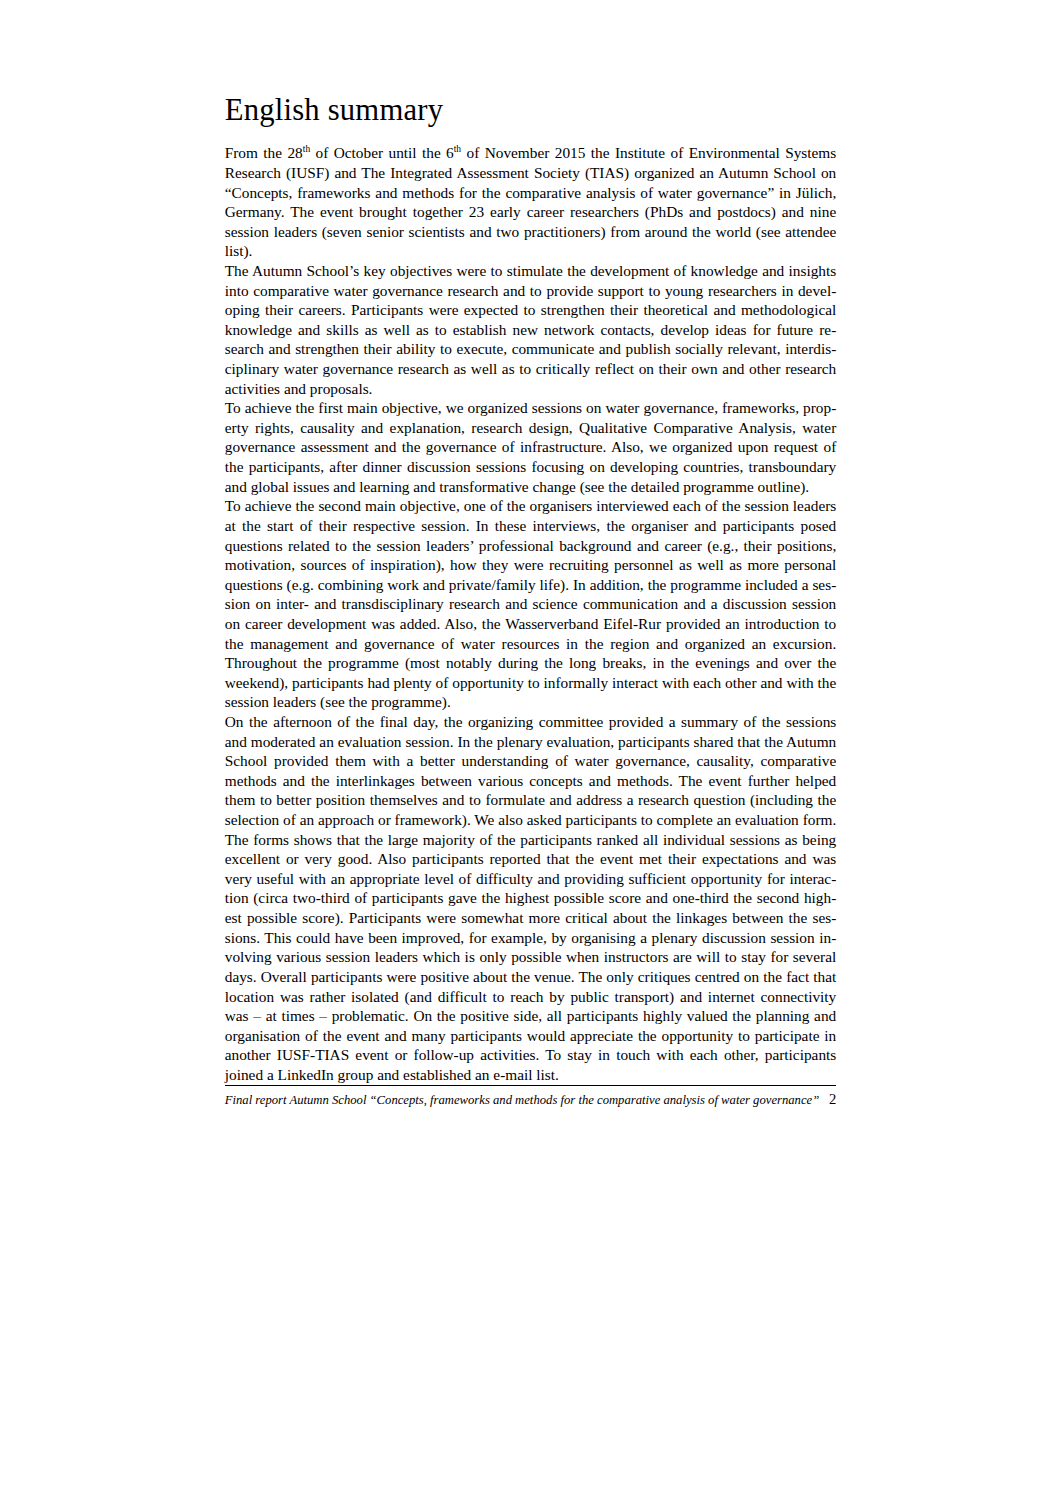English summary
From the 28th of October until the 6th of November 2015 the Institute of Environmental Systems Research (IUSF) and The Integrated Assessment Society (TIAS) organized an Autumn School on “Concepts, frameworks and methods for the comparative analysis of water governance” in Jülich, Germany. The event brought together 23 early career researchers (PhDs and postdocs) and nine session leaders (seven senior scientists and two practitioners) from around the world (see attendee list).
The Autumn School’s key objectives were to stimulate the development of knowledge and insights into comparative water governance research and to provide support to young researchers in developing their careers. Participants were expected to strengthen their theoretical and methodological knowledge and skills as well as to establish new network contacts, develop ideas for future research and strengthen their ability to execute, communicate and publish socially relevant, interdisciplinary water governance research as well as to critically reflect on their own and other research activities and proposals.
To achieve the first main objective, we organized sessions on water governance, frameworks, property rights, causality and explanation, research design, Qualitative Comparative Analysis, water governance assessment and the governance of infrastructure. Also, we organized upon request of the participants, after dinner discussion sessions focusing on developing countries, transboundary and global issues and learning and transformative change (see the detailed programme outline).
To achieve the second main objective, one of the organisers interviewed each of the session leaders at the start of their respective session. In these interviews, the organiser and participants posed questions related to the session leaders’ professional background and career (e.g., their positions, motivation, sources of inspiration), how they were recruiting personnel as well as more personal questions (e.g. combining work and private/family life). In addition, the programme included a session on inter- and transdisciplinary research and science communication and a discussion session on career development was added. Also, the Wasserverband Eifel-Rur provided an introduction to the management and governance of water resources in the region and organized an excursion. Throughout the programme (most notably during the long breaks, in the evenings and over the weekend), participants had plenty of opportunity to informally interact with each other and with the session leaders (see the programme).
On the afternoon of the final day, the organizing committee provided a summary of the sessions and moderated an evaluation session. In the plenary evaluation, participants shared that the Autumn School provided them with a better understanding of water governance, causality, comparative methods and the interlinkages between various concepts and methods. The event further helped them to better position themselves and to formulate and address a research question (including the selection of an approach or framework). We also asked participants to complete an evaluation form. The forms shows that the large majority of the participants ranked all individual sessions as being excellent or very good. Also participants reported that the event met their expectations and was very useful with an appropriate level of difficulty and providing sufficient opportunity for interaction (circa two-third of participants gave the highest possible score and one-third the second highest possible score). Participants were somewhat more critical about the linkages between the sessions. This could have been improved, for example, by organising a plenary discussion session involving various session leaders which is only possible when instructors are will to stay for several days. Overall participants were positive about the venue. The only critiques centred on the fact that location was rather isolated (and difficult to reach by public transport) and internet connectivity was – at times – problematic. On the positive side, all participants highly valued the planning and organisation of the event and many participants would appreciate the opportunity to participate in another IUSF-TIAS event or follow-up activities. To stay in touch with each other, participants joined a LinkedIn group and established an e-mail list.
Final report Autumn School “Concepts, frameworks and methods for the comparative analysis of water governance” 2